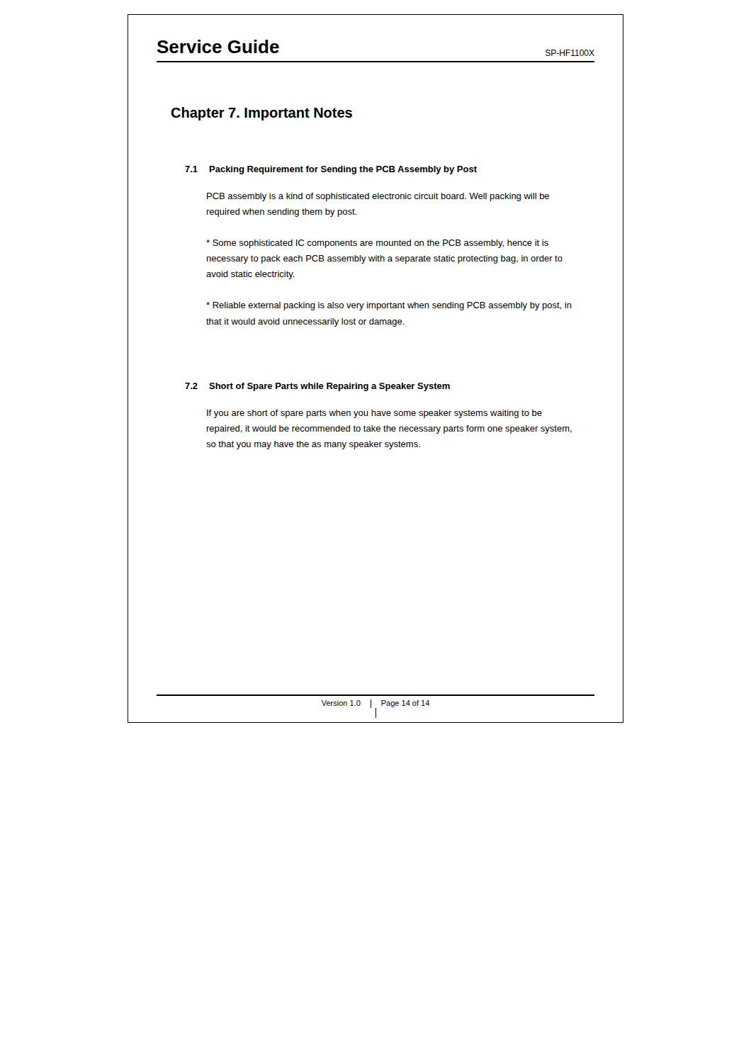Service Guide
SP-HF1100X
Chapter 7. Important Notes
7.1 Packing Requirement for Sending the PCB Assembly by Post
PCB assembly is a kind of sophisticated electronic circuit board. Well packing will be required when sending them by post.
* Some sophisticated IC components are mounted on the PCB assembly, hence it is necessary to pack each PCB assembly with a separate static protecting bag, in order to avoid static electricity.
* Reliable external packing is also very important when sending PCB assembly by post, in that it would avoid unnecessarily lost or damage.
7.2 Short of Spare Parts while Repairing a Speaker System
If you are short of spare parts when you have some speaker systems waiting to be repaired, it would be recommended to take the necessary parts form one speaker system, so that you may have the as many speaker systems.
Version 1.0 Page 14 of 14